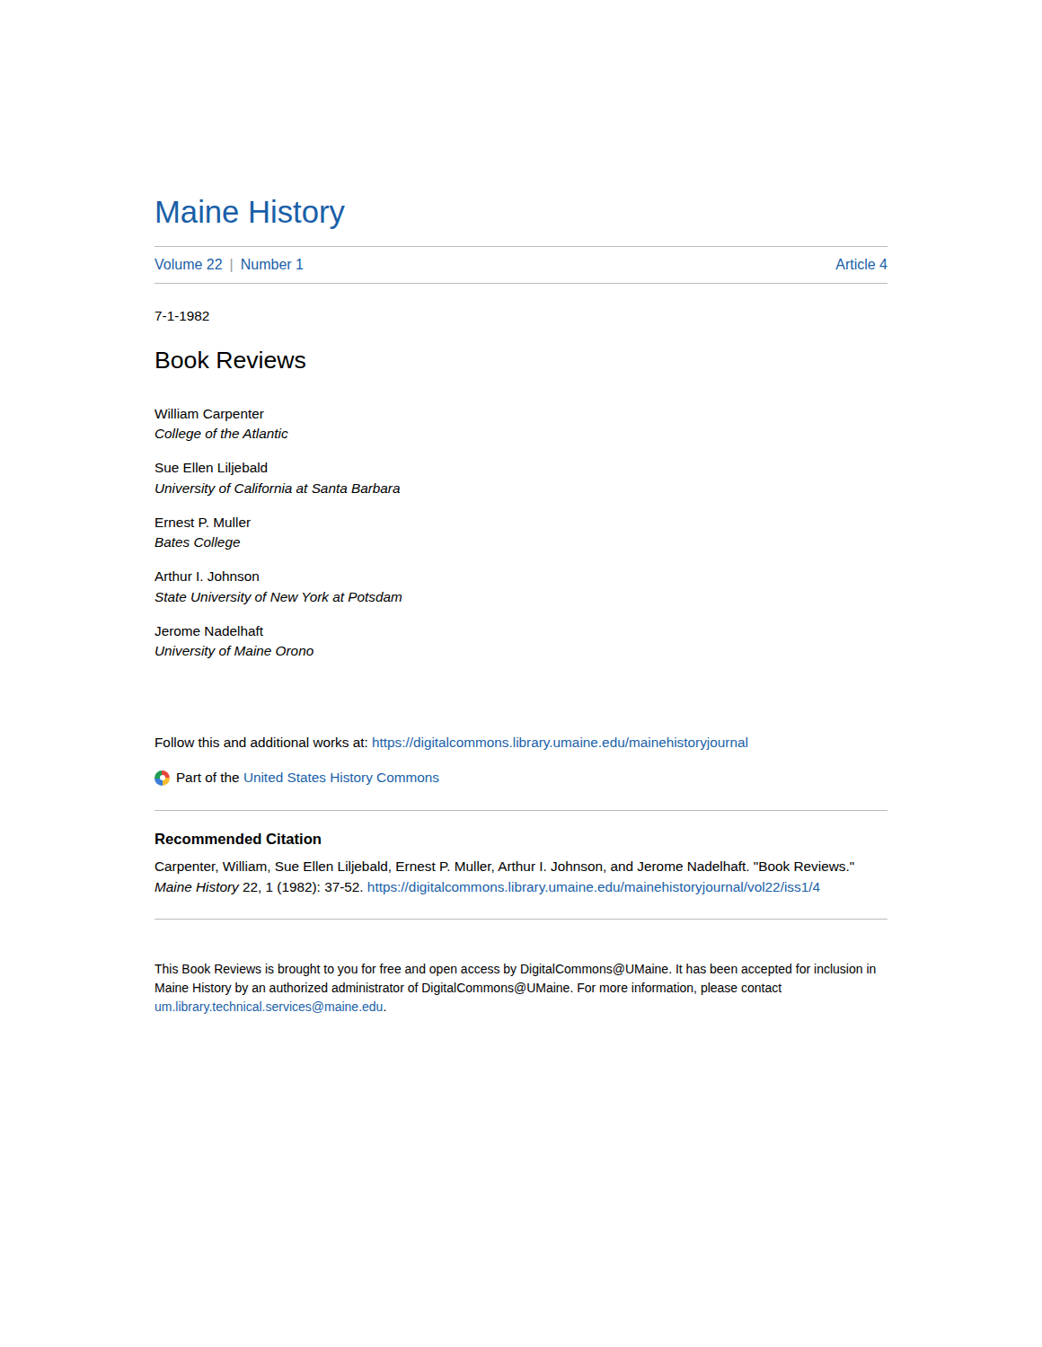Maine History
Volume 22|Number 1
Article 4
7-1-1982
Book Reviews
William Carpenter College of the Atlantic
Sue Ellen Liljebald University of California at Santa Barbara
Ernest P. Muller Bates College
Arthur I. Johnson State University of New York at Potsdam
Jerome Nadelhaft University of Maine Orono
Follow this and additional works at: https://digitalcommons.library.umaine.edu/mainehistoryjournal
Part of the United States History Commons
Recommended Citation
Carpenter, William, Sue Ellen Liljebald, Ernest P. Muller, Arthur I. Johnson, and Jerome Nadelhaft. "Book Reviews." Maine History 22, 1 (1982): 37-52. https://digitalcommons.library.umaine.edu/mainehistoryjournal/vol22/iss1/4
This Book Reviews is brought to you for free and open access by DigitalCommons@UMaine. It has been accepted for inclusion in Maine History by an authorized administrator of DigitalCommons@UMaine. For more information, please contact um.library.technical.services@maine.edu.